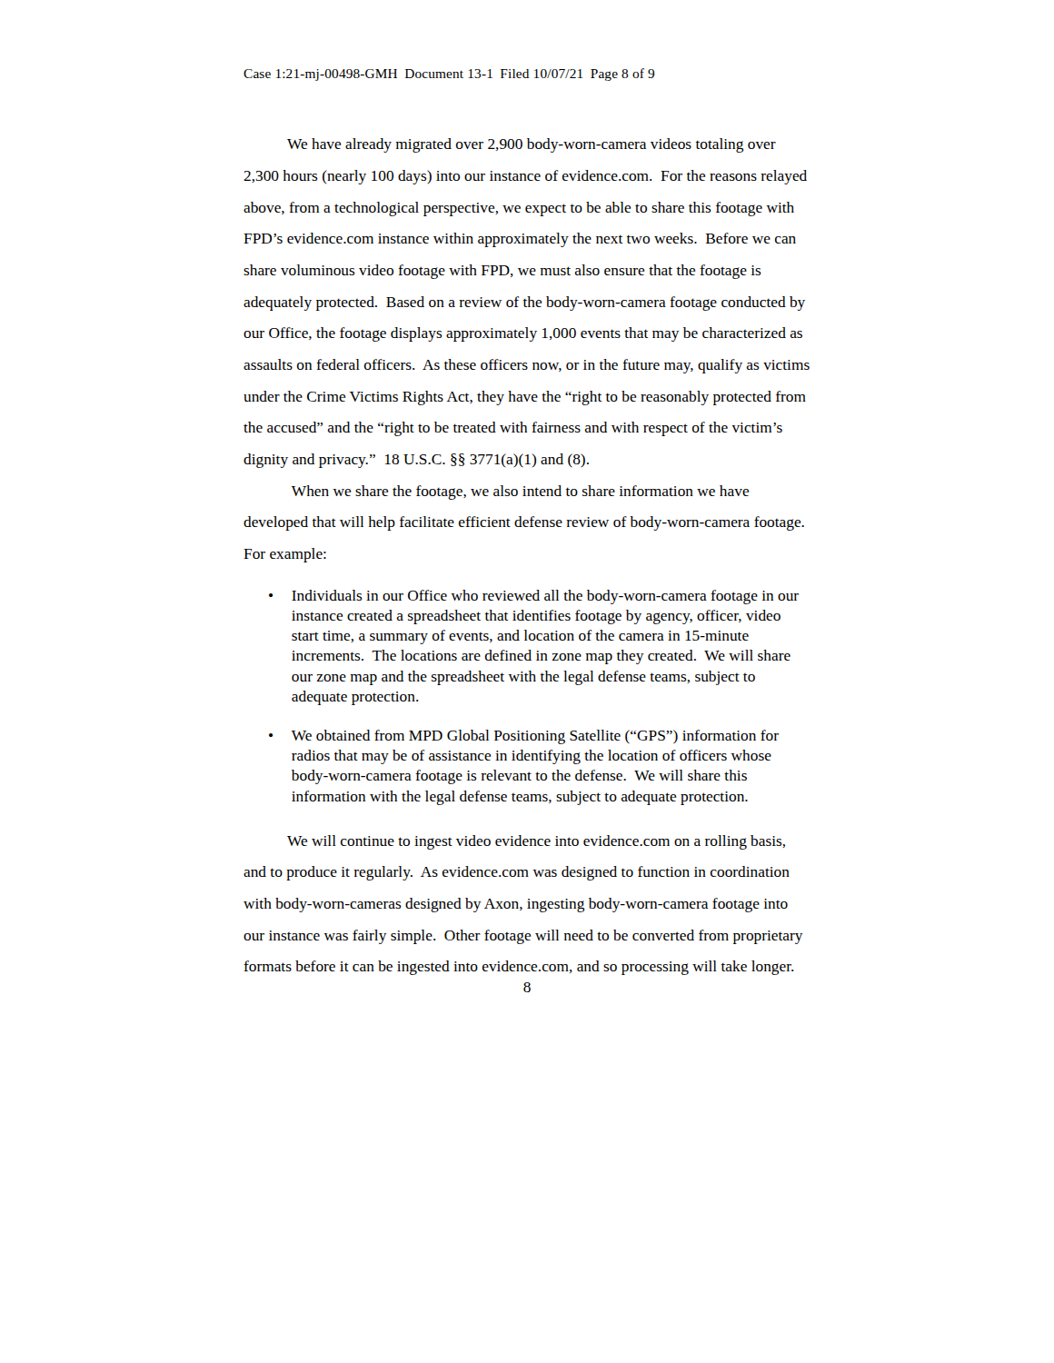Case 1:21-mj-00498-GMH Document 13-1 Filed 10/07/21 Page 8 of 9
We have already migrated over 2,900 body-worn-camera videos totaling over 2,300 hours (nearly 100 days) into our instance of evidence.com. For the reasons relayed above, from a technological perspective, we expect to be able to share this footage with FPD’s evidence.com instance within approximately the next two weeks. Before we can share voluminous video footage with FPD, we must also ensure that the footage is adequately protected. Based on a review of the body-worn-camera footage conducted by our Office, the footage displays approximately 1,000 events that may be characterized as assaults on federal officers. As these officers now, or in the future may, qualify as victims under the Crime Victims Rights Act, they have the “right to be reasonably protected from the accused” and the “right to be treated with fairness and with respect of the victim’s dignity and privacy.” 18 U.S.C. §§ 3771(a)(1) and (8).
When we share the footage, we also intend to share information we have developed that will help facilitate efficient defense review of body-worn-camera footage. For example:
Individuals in our Office who reviewed all the body-worn-camera footage in our instance created a spreadsheet that identifies footage by agency, officer, video start time, a summary of events, and location of the camera in 15-minute increments. The locations are defined in zone map they created. We will share our zone map and the spreadsheet with the legal defense teams, subject to adequate protection.
We obtained from MPD Global Positioning Satellite (“GPS”) information for radios that may be of assistance in identifying the location of officers whose body-worn-camera footage is relevant to the defense. We will share this information with the legal defense teams, subject to adequate protection.
We will continue to ingest video evidence into evidence.com on a rolling basis, and to produce it regularly. As evidence.com was designed to function in coordination with body-worn-cameras designed by Axon, ingesting body-worn-camera footage into our instance was fairly simple. Other footage will need to be converted from proprietary formats before it can be ingested into evidence.com, and so processing will take longer.
8